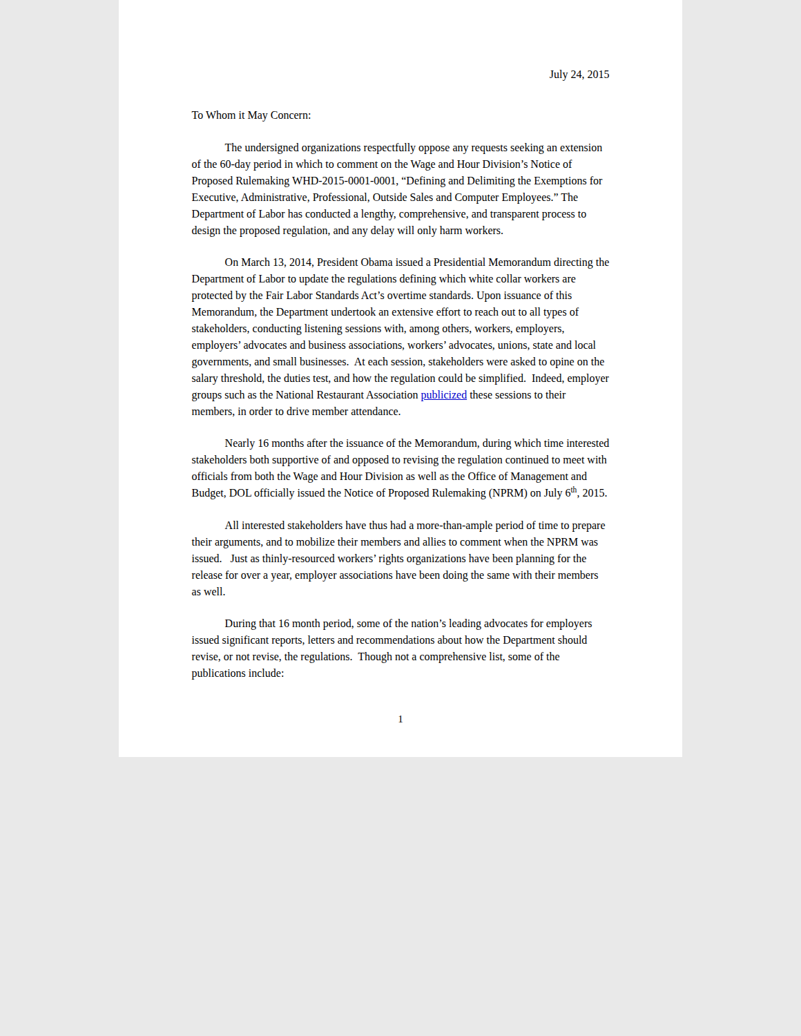July 24, 2015
To Whom it May Concern:
The undersigned organizations respectfully oppose any requests seeking an extension of the 60-day period in which to comment on the Wage and Hour Division’s Notice of Proposed Rulemaking WHD-2015-0001-0001, “Defining and Delimiting the Exemptions for Executive, Administrative, Professional, Outside Sales and Computer Employees.” The Department of Labor has conducted a lengthy, comprehensive, and transparent process to design the proposed regulation, and any delay will only harm workers.
On March 13, 2014, President Obama issued a Presidential Memorandum directing the Department of Labor to update the regulations defining which white collar workers are protected by the Fair Labor Standards Act’s overtime standards. Upon issuance of this Memorandum, the Department undertook an extensive effort to reach out to all types of stakeholders, conducting listening sessions with, among others, workers, employers, employers’ advocates and business associations, workers’ advocates, unions, state and local governments, and small businesses. At each session, stakeholders were asked to opine on the salary threshold, the duties test, and how the regulation could be simplified. Indeed, employer groups such as the National Restaurant Association publicized these sessions to their members, in order to drive member attendance.
Nearly 16 months after the issuance of the Memorandum, during which time interested stakeholders both supportive of and opposed to revising the regulation continued to meet with officials from both the Wage and Hour Division as well as the Office of Management and Budget, DOL officially issued the Notice of Proposed Rulemaking (NPRM) on July 6th, 2015.
All interested stakeholders have thus had a more-than-ample period of time to prepare their arguments, and to mobilize their members and allies to comment when the NPRM was issued. Just as thinly-resourced workers’ rights organizations have been planning for the release for over a year, employer associations have been doing the same with their members as well.
During that 16 month period, some of the nation’s leading advocates for employers issued significant reports, letters and recommendations about how the Department should revise, or not revise, the regulations. Though not a comprehensive list, some of the publications include:
1